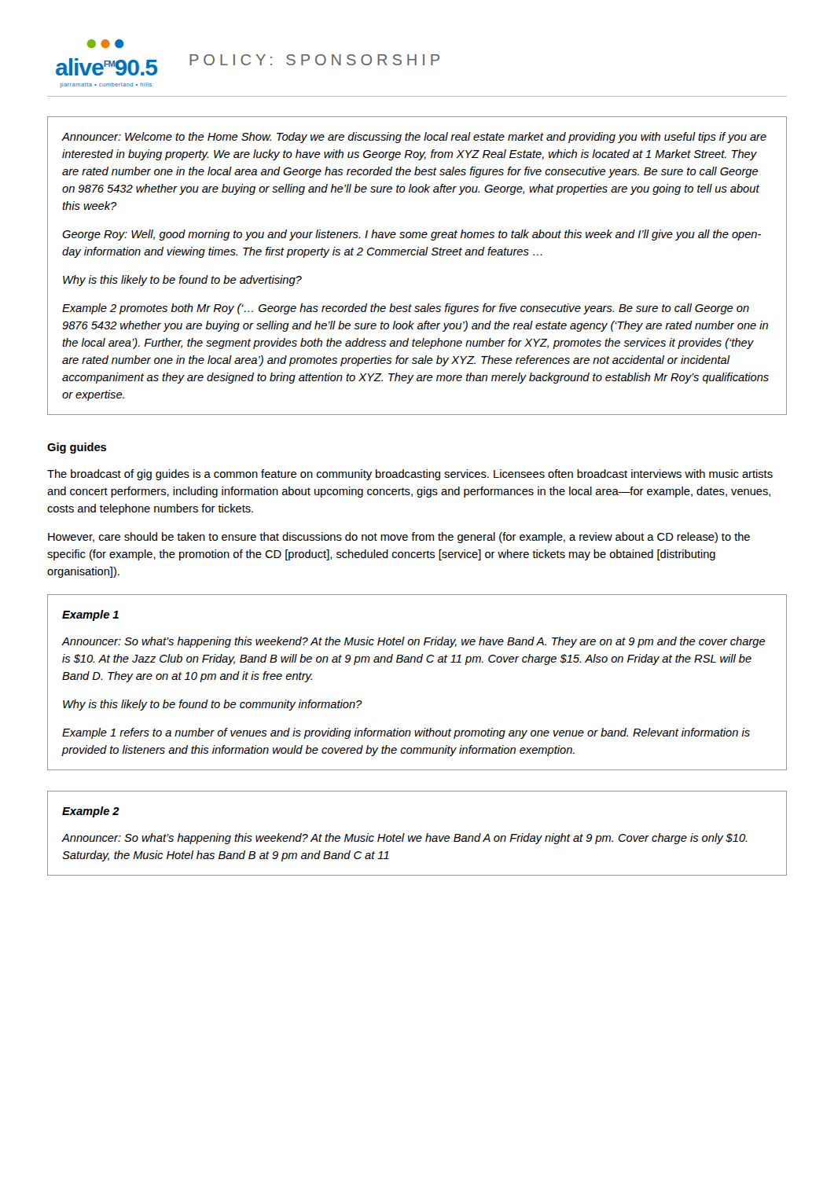●●●
aliveFM90.5
parramatta • cumberland • hills
POLICY: SPONSORSHIP
Announcer: Welcome to the Home Show. Today we are discussing the local real estate market and providing you with useful tips if you are interested in buying property. We are lucky to have with us George Roy, from XYZ Real Estate, which is located at 1 Market Street. They are rated number one in the local area and George has recorded the best sales figures for five consecutive years. Be sure to call George on 9876 5432 whether you are buying or selling and he’ll be sure to look after you. George, what properties are you going to tell us about this week?
George Roy: Well, good morning to you and your listeners. I have some great homes to talk about this week and I’ll give you all the open-day information and viewing times. The first property is at 2 Commercial Street and features …
Why is this likely to be found to be advertising?
Example 2 promotes both Mr Roy (‘… George has recorded the best sales figures for five consecutive years. Be sure to call George on 9876 5432 whether you are buying or selling and he’ll be sure to look after you’) and the real estate agency (‘They are rated number one in the local area’). Further, the segment provides both the address and telephone number for XYZ, promotes the services it provides (‘they are rated number one in the local area’) and promotes properties for sale by XYZ. These references are not accidental or incidental accompaniment as they are designed to bring attention to XYZ. They are more than merely background to establish Mr Roy’s qualifications or expertise.
Gig guides
The broadcast of gig guides is a common feature on community broadcasting services. Licensees often broadcast interviews with music artists and concert performers, including information about upcoming concerts, gigs and performances in the local area—for example, dates, venues, costs and telephone numbers for tickets.
However, care should be taken to ensure that discussions do not move from the general (for example, a review about a CD release) to the specific (for example, the promotion of the CD [product], scheduled concerts [service] or where tickets may be obtained [distributing organisation]).
Example 1
Announcer: So what’s happening this weekend? At the Music Hotel on Friday, we have Band A. They are on at 9 pm and the cover charge is $10. At the Jazz Club on Friday, Band B will be on at 9 pm and Band C at 11 pm. Cover charge $15. Also on Friday at the RSL will be Band D. They are on at 10 pm and it is free entry.
Why is this likely to be found to be community information?
Example 1 refers to a number of venues and is providing information without promoting any one venue or band. Relevant information is provided to listeners and this information would be covered by the community information exemption.
Example 2
Announcer: So what’s happening this weekend? At the Music Hotel we have Band A on Friday night at 9 pm. Cover charge is only $10. Saturday, the Music Hotel has Band B at 9 pm and Band C at 11